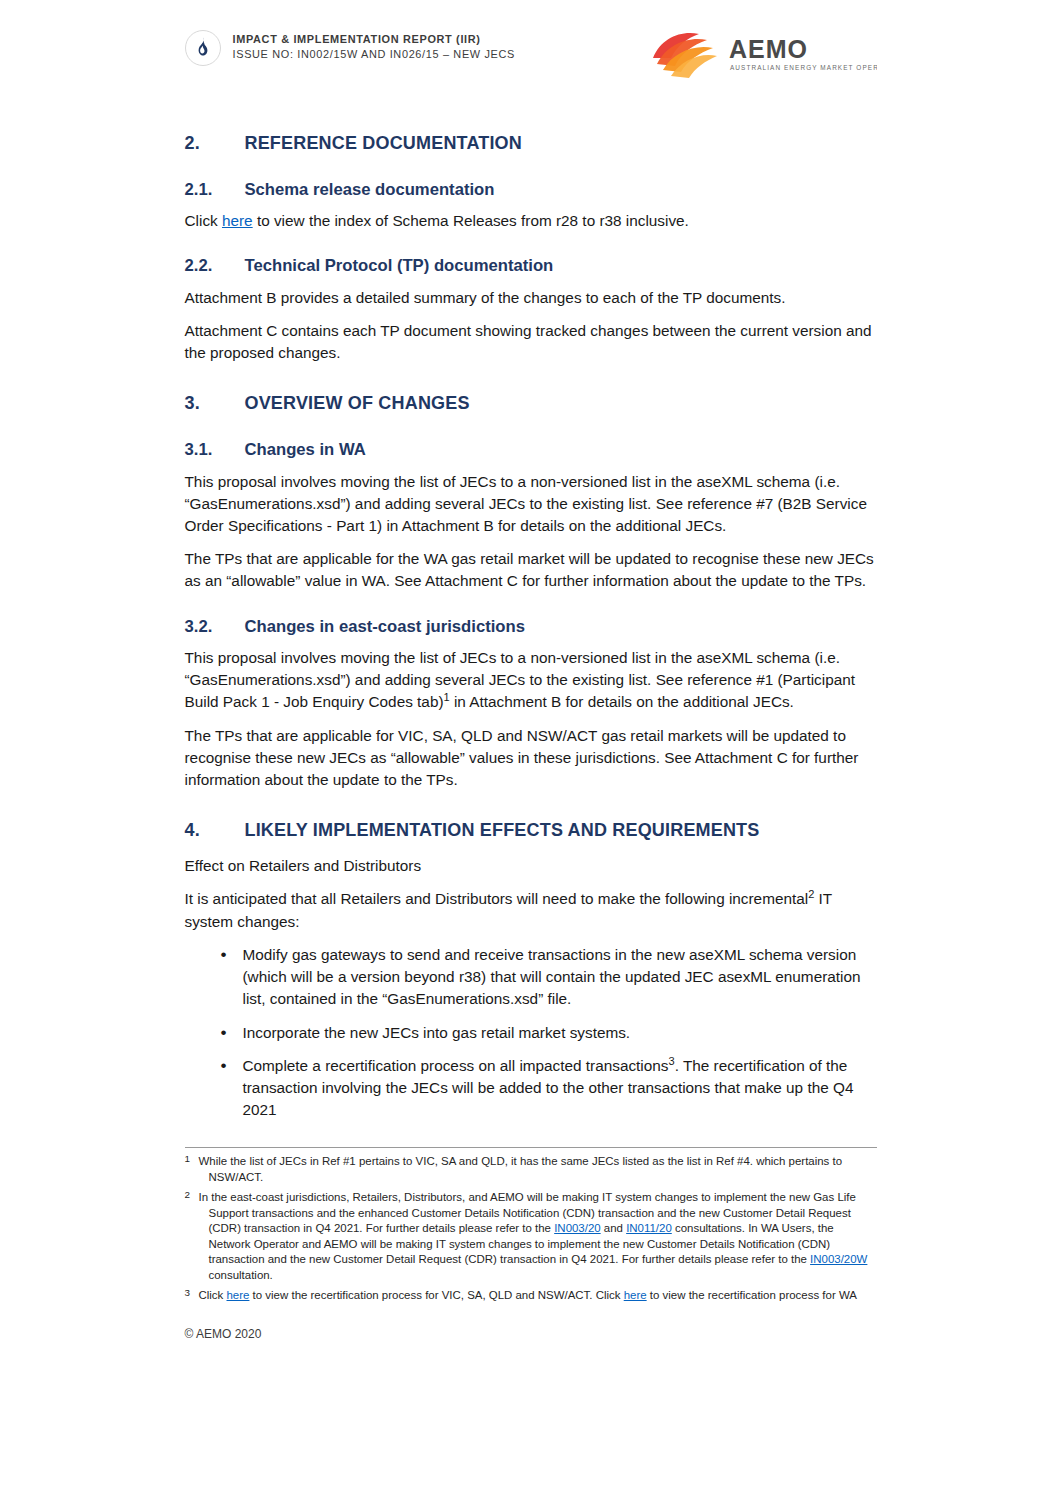Impact & Implementation Report (IIR)
Issue No: IN002/15W and IN026/15 – New JECs
AEMO AUSTRALIAN ENERGY MARKET OPERATOR
2. REFERENCE DOCUMENTATION
2.1. Schema release documentation
Click here to view the index of Schema Releases from r28 to r38 inclusive.
2.2. Technical Protocol (TP) documentation
Attachment B provides a detailed summary of the changes to each of the TP documents.
Attachment C contains each TP document showing tracked changes between the current version and the proposed changes.
3. OVERVIEW OF CHANGES
3.1. Changes in WA
This proposal involves moving the list of JECs to a non-versioned list in the aseXML schema (i.e. “GasEnumerations.xsd”) and adding several JECs to the existing list. See reference #7 (B2B Service Order Specifications - Part 1) in Attachment B for details on the additional JECs.
The TPs that are applicable for the WA gas retail market will be updated to recognise these new JECs as an “allowable” value in WA. See Attachment C for further information about the update to the TPs.
3.2. Changes in east-coast jurisdictions
This proposal involves moving the list of JECs to a non-versioned list in the aseXML schema (i.e. “GasEnumerations.xsd”) and adding several JECs to the existing list. See reference #1 (Participant Build Pack 1 - Job Enquiry Codes tab)1 in Attachment B for details on the additional JECs.
The TPs that are applicable for VIC, SA, QLD and NSW/ACT gas retail markets will be updated to recognise these new JECs as “allowable” values in these jurisdictions. See Attachment C for further information about the update to the TPs.
4. LIKELY IMPLEMENTATION EFFECTS AND REQUIREMENTS
Effect on Retailers and Distributors
It is anticipated that all Retailers and Distributors will need to make the following incremental2 IT system changes:
Modify gas gateways to send and receive transactions in the new aseXML schema version (which will be a version beyond r38) that will contain the updated JEC asexML enumeration list, contained in the “GasEnumerations.xsd” file.
Incorporate the new JECs into gas retail market systems.
Complete a recertification process on all impacted transactions3. The recertification of the transaction involving the JECs will be added to the other transactions that make up the Q4 2021
1 While the list of JECs in Ref #1 pertains to VIC, SA and QLD, it has the same JECs listed as the list in Ref #4. which pertains toNSW/ACT.
2 In the east-coast jurisdictions, Retailers, Distributors, and AEMO will be making IT system changes to implement the new Gas LifeSupport transactions and the enhanced Customer Details Notification (CDN) transaction and the new Customer Detail Request (CDR) transaction in Q4 2021. For further details please refer to the IN003/20 and IN011/20 consultations. In WA Users, the Network Operator and AEMO will be making IT system changes to implement the new Customer Details Notification (CDN) transaction and the new Customer Detail Request (CDR) transaction in Q4 2021. For further details please refer to the IN003/20W consultation.
3 Click here to view the recertification process for VIC, SA, QLD and NSW/ACT. Click here to view the recertification process for WA
© AEMO 2020